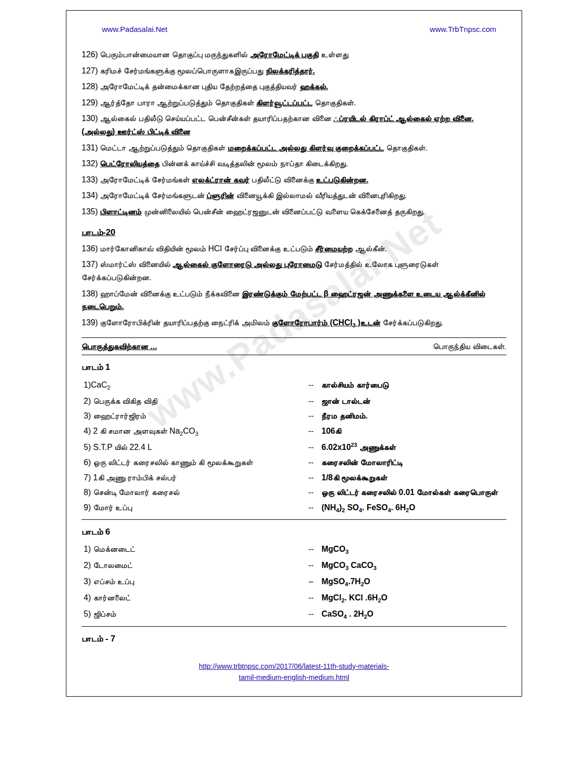www.Padasalai.Net
www.Padasalai.Net www.TrbTnpsc.com
126) பெரும்பான்மையான தொகுப்பு மருந்துகளில் அரோமேட்டிக் பகுதி உள்ளது
127) கரிமச் சேர்மங்களுக்கு மூலப்பொருளாகஇருப்பது நிலக்கரித்தார்.
128) அரோமேட்டிக் தன்மைக்கான புதிய தேற்றத்தை புகுத்தியவர் ஹக்கல்.
129) ஆர்த்தோ பாரா ஆற்றுப்படுத்தும் தொகுதிகள் கிளர்வூட்டப்பட்ட தொகுதிகள்.
130) ஆல்கைல் பதிலீடு செய்யப்பட்ட பென்சீன்கள் தயாரிப்பதற்கான வினை ∴ப்ரயிடல் கிராப்ட் ஆல்கைல் ஏற்ற வினை.(அல்லது) ஊர்ட்ஸ் பிட்டிக் வினை
131) மெட்டா ஆற்றுப்படுத்தும் தொகுதிகள் மறைக்கப்பட்ட அல்லது கிளர்வு குறைக்கப்பட்ட தொகுதிகள்.
132) பெட்ரோலியத்தை பின்னக் காய்ச்சி வடித்தலின் மூலம் நாப்தா கிடைக்கிறது.
133) அரோமேட்டிக் சேர்மங்கள் எலக்ட்ரான் கவர் பதிலீட்டு வினைக்கு உட்படுகின்றன.
134) அரோமேட்டிக் சேர்மங்களுடன் ப்ளுரின் வினையூக்கி இல்லாமல் வீரியத்துடன் வினைபுரிகிறது.
135) பிளாட்டினம் முன்னிலையில் பென்சீன் ஹைட்ரஜனுடன் வினைப்பட்டு வளைய கெக்சேனைத் தருகிறது.
பாடம்-20
136) மார்கோனிகாவ் விதியின் மூலம் HCl சேர்ப்பு வினைக்கு உட்படும் சீர்மையற்ற ஆல்கீன்.
137) ஸ்மார்ட்ஸ் வினையில் ஆல்கைல் குளோரைடு அல்லது புரோமைடு சேர்மத்தில் உலோக புளுரைடுகள் சேர்க்கப்படுகின்றன.
138) ஹாப்மேன் வினைக்கு உட்படும் நீக்கவினை இரண்டுக்கும் மேற்பட்ட β ஹைட்ரஜன் அணுக்களை உடைய ஆல்க்கீனில் நடைபெறும்.
139) குளோரோபிக்ரின் தயாரிப்பதற்கு நைட்ரிக் அமிலம் குளோரோபார்ம் (CHCl3 )உடன் சேர்க்கப்படுகிறது.
பொருத்துகவிற்கான ... பொருந்திய விடைகள்.
பாடம் 1
| 1)CaC 2 | -- | கால்சியம் கார்பைடு |
| 2) பெருக்க விகித விதி | -- | ஜான் டால்டன் |
| 3) ஹைட்ரார்ஜிரம் | -- | நீரம தனிமம். |
| 4) 2 கி சமான அளவுகள் Na 2 CO 3 | -- | 106கி |
| 5) S.T.P யில் 22.4 L | -- | 6.02x10 23 அணுக்கள் |
| 6) ஒரு லிட்டர் கரைசலில் காணும் கி மூலக்கூறுகள் | -- | கரைசலின் மோலாரிட்டி |
| 7) 1கி அணு ராம்பிக் சல்பர் | -- | 1/8கி மூலக்கூறுகள் |
| 8) சென்டி மோலார் கரைசல் | -- | ஒரு லிட்டர் கரைசலில் 0.01 மோல்கள் கரைபொருள் |
| 9) மோர் உப்பு | -- | (NH 4 ) 2 SO 4 . FeSO 4 . 6H 2 O |
பாடம் 6
| 1) மெக்னடைட் | -- | MgCO 3 |
| 2) டோலமைட் | -- | MgCO 3 CaCO 3 |
| 3) எப்சம் உப்பு | – | MgSO 4 .7H 2 O |
| 4) கார்னலைட் | -- | MgCl 2 . KCl .6H 2 O |
| 5) ஜிப்சம் | -- | CaSO 4 . 2H 2 O |
பாடம் - 7
http://www.trbtnpsc.com/2017/06/latest-11th-study-materials-
tamil-medium-english-medium.html